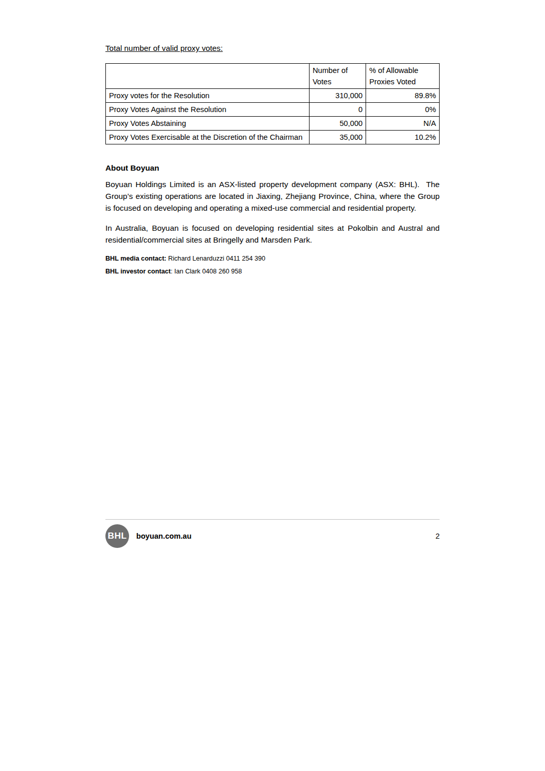Total number of valid proxy votes:
| | Number of Votes | % of Allowable Proxies Voted |
| --- | --- | --- |
| Proxy votes for the Resolution | 310,000 | 89.8% |
| Proxy Votes Against the Resolution | 0 | 0% |
| Proxy Votes Abstaining | 50,000 | N/A |
| Proxy Votes Exercisable at the Discretion of the Chairman | 35,000 | 10.2% |
About Boyuan
Boyuan Holdings Limited is an ASX-listed property development company (ASX: BHL). The Group’s existing operations are located in Jiaxing, Zhejiang Province, China, where the Group is focused on developing and operating a mixed-use commercial and residential property.
In Australia, Boyuan is focused on developing residential sites at Pokolbin and Austral and residential/commercial sites at Bringelly and Marsden Park.
BHL media contact: Richard Lenarduzzi 0411 254 390
BHL investor contact: Ian Clark 0408 260 958
BHL
boyuan.com.au
2